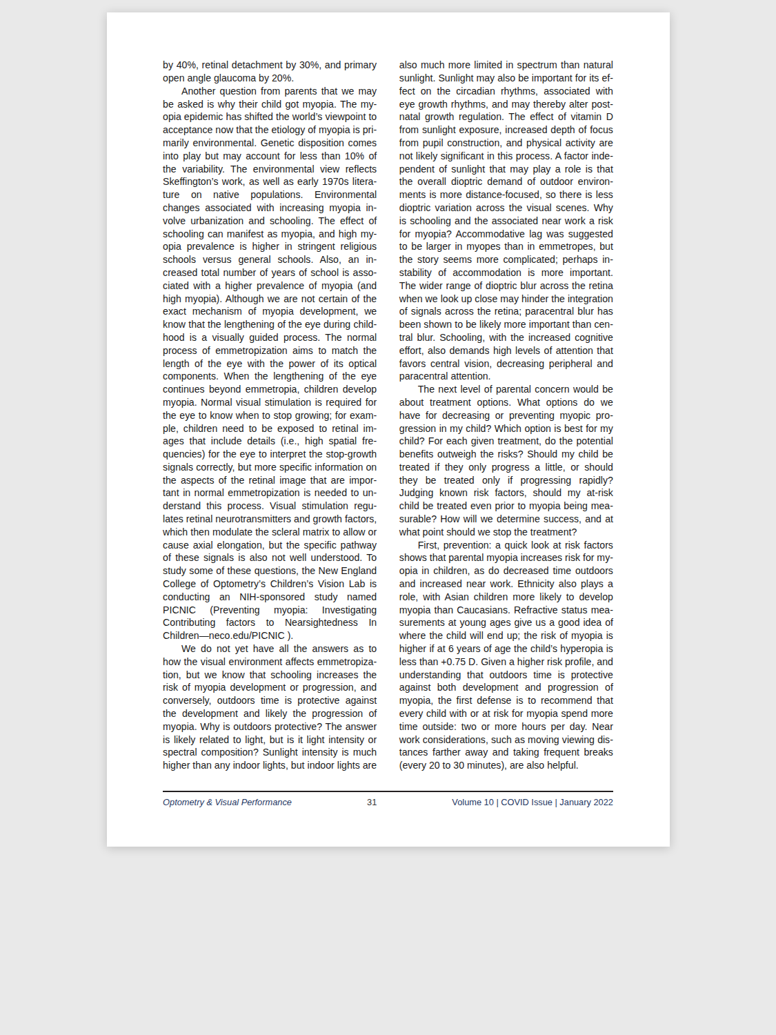by 40%, retinal detachment by 30%, and primary open angle glaucoma by 20%.
Another question from parents that we may be asked is why their child got myopia. The myopia epidemic has shifted the world’s viewpoint to acceptance now that the etiology of myopia is primarily environmental. Genetic disposition comes into play but may account for less than 10% of the variability. The environmental view reflects Skeffington’s work, as well as early 1970s literature on native populations. Environmental changes associated with increasing myopia involve urbanization and schooling. The effect of schooling can manifest as myopia, and high myopia prevalence is higher in stringent religious schools versus general schools. Also, an increased total number of years of school is associated with a higher prevalence of myopia (and high myopia). Although we are not certain of the exact mechanism of myopia development, we know that the lengthening of the eye during childhood is a visually guided process. The normal process of emmetropization aims to match the length of the eye with the power of its optical components. When the lengthening of the eye continues beyond emmetropia, children develop myopia. Normal visual stimulation is required for the eye to know when to stop growing; for example, children need to be exposed to retinal images that include details (i.e., high spatial frequencies) for the eye to interpret the stop-growth signals correctly, but more specific information on the aspects of the retinal image that are important in normal emmetropization is needed to understand this process. Visual stimulation regulates retinal neurotransmitters and growth factors, which then modulate the scleral matrix to allow or cause axial elongation, but the specific pathway of these signals is also not well understood. To study some of these questions, the New England College of Optometry’s Children’s Vision Lab is conducting an NIH-sponsored study named PICNIC (Preventing myopia: Investigating Contributing factors to Nearsightedness In Children—neco.edu/PICNIC ).
We do not yet have all the answers as to how the visual environment affects emmetropization, but we know that schooling increases the risk of myopia development or progression, and conversely, outdoors time is protective against the development and likely the progression of myopia. Why is outdoors protective? The answer is likely related to light, but is it light intensity or spectral composition? Sunlight intensity is much higher than any indoor lights, but indoor lights are also much more limited in spectrum than natural sunlight. Sunlight may also be important for its effect on the circadian rhythms, associated with eye growth rhythms, and may thereby alter postnatal growth regulation. The effect of vitamin D from sunlight exposure, increased depth of focus from pupil construction, and physical activity are not likely significant in this process. A factor independent of sunlight that may play a role is that the overall dioptric demand of outdoor environments is more distance-focused, so there is less dioptric variation across the visual scenes. Why is schooling and the associated near work a risk for myopia? Accommodative lag was suggested to be larger in myopes than in emmetropes, but the story seems more complicated; perhaps instability of accommodation is more important. The wider range of dioptric blur across the retina when we look up close may hinder the integration of signals across the retina; paracentral blur has been shown to be likely more important than central blur. Schooling, with the increased cognitive effort, also demands high levels of attention that favors central vision, decreasing peripheral and paracentral attention.
The next level of parental concern would be about treatment options. What options do we have for decreasing or preventing myopic progression in my child? Which option is best for my child? For each given treatment, do the potential benefits outweigh the risks? Should my child be treated if they only progress a little, or should they be treated only if progressing rapidly? Judging known risk factors, should my at-risk child be treated even prior to myopia being measurable? How will we determine success, and at what point should we stop the treatment?
First, prevention: a quick look at risk factors shows that parental myopia increases risk for myopia in children, as do decreased time outdoors and increased near work. Ethnicity also plays a role, with Asian children more likely to develop myopia than Caucasians. Refractive status measurements at young ages give us a good idea of where the child will end up; the risk of myopia is higher if at 6 years of age the child’s hyperopia is less than +0.75 D. Given a higher risk profile, and understanding that outdoors time is protective against both development and progression of myopia, the first defense is to recommend that every child with or at risk for myopia spend more time outside: two or more hours per day. Near work considerations, such as moving viewing distances farther away and taking frequent breaks (every 20 to 30 minutes), are also helpful.
Optometry & Visual Performance 31 Volume 10 | COVID Issue | January 2022